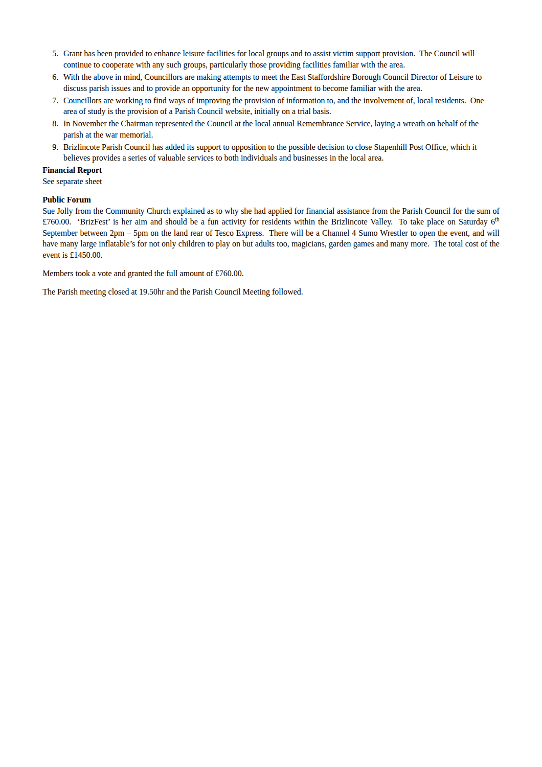Grant has been provided to enhance leisure facilities for local groups and to assist victim support provision. The Council will continue to cooperate with any such groups, particularly those providing facilities familiar with the area.
With the above in mind, Councillors are making attempts to meet the East Staffordshire Borough Council Director of Leisure to discuss parish issues and to provide an opportunity for the new appointment to become familiar with the area.
Councillors are working to find ways of improving the provision of information to, and the involvement of, local residents. One area of study is the provision of a Parish Council website, initially on a trial basis.
In November the Chairman represented the Council at the local annual Remembrance Service, laying a wreath on behalf of the parish at the war memorial.
Brizlincote Parish Council has added its support to opposition to the possible decision to close Stapenhill Post Office, which it believes provides a series of valuable services to both individuals and businesses in the local area.
Financial Report
See separate sheet
Public Forum
Sue Jolly from the Community Church explained as to why she had applied for financial assistance from the Parish Council for the sum of £760.00. ‘BrizFest’ is her aim and should be a fun activity for residents within the Brizlincote Valley. To take place on Saturday 6th September between 2pm – 5pm on the land rear of Tesco Express. There will be a Channel 4 Sumo Wrestler to open the event, and will have many large inflatable’s for not only children to play on but adults too, magicians, garden games and many more. The total cost of the event is £1450.00.
Members took a vote and granted the full amount of £760.00.
The Parish meeting closed at 19.50hr and the Parish Council Meeting followed.